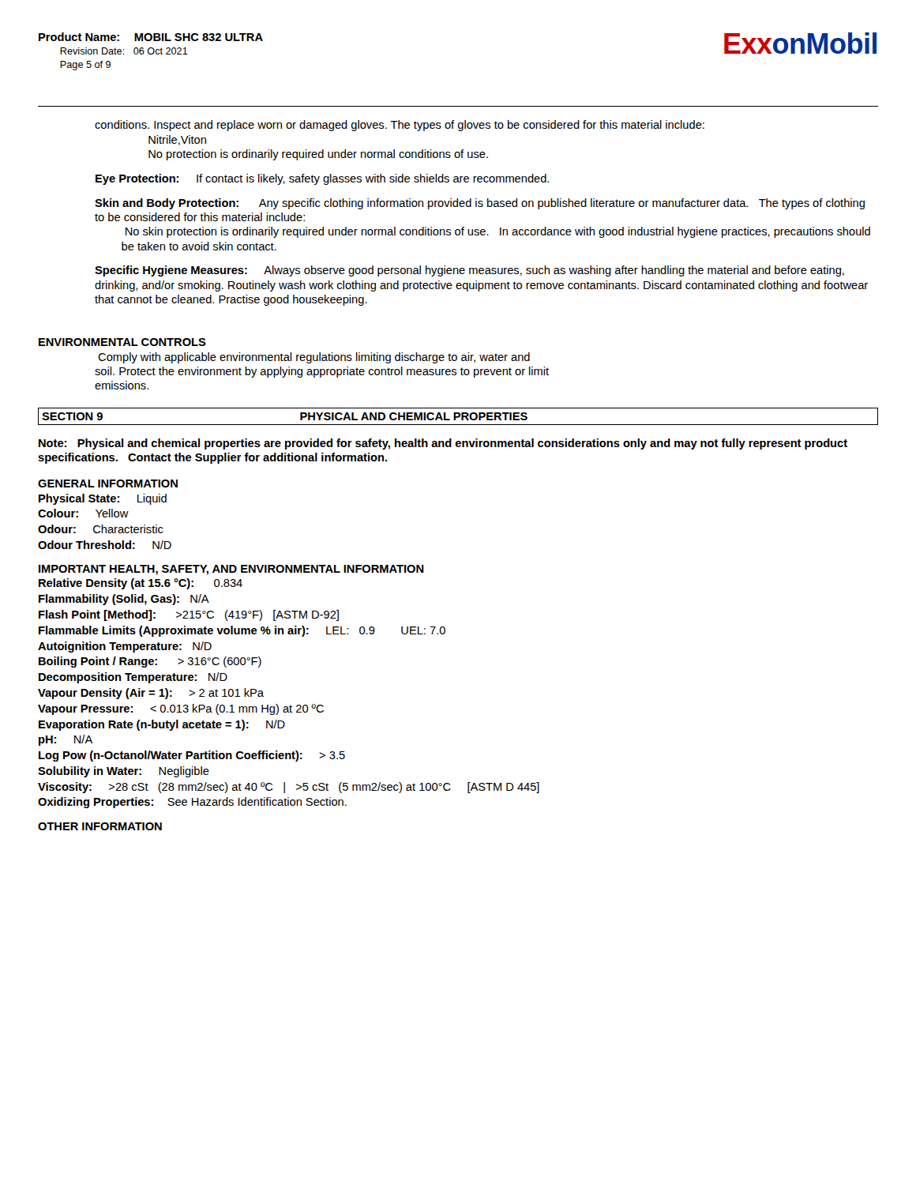Exx onMobil
Product Name: MOBIL SHC 832 ULTRA
Revision Date: 06 Oct 2021
Page 5 of 9
conditions. Inspect and replace worn or damaged gloves. The types of gloves to be considered for this material include:
Nitrile,Viton
No protection is ordinarily required under normal conditions of use.
Eye Protection: If contact is likely, safety glasses with side shields are recommended.
Skin and Body Protection: Any specific clothing information provided is based on published literature or manufacturer data. The types of clothing to be considered for this material include:
No skin protection is ordinarily required under normal conditions of use. In accordance with good industrial hygiene practices, precautions should be taken to avoid skin contact.
Specific Hygiene Measures: Always observe good personal hygiene measures, such as washing after handling the material and before eating, drinking, and/or smoking. Routinely wash work clothing and protective equipment to remove contaminants. Discard contaminated clothing and footwear that cannot be cleaned. Practise good housekeeping.
ENVIRONMENTAL CONTROLS
Comply with applicable environmental regulations limiting discharge to air, water and
soil. Protect the environment by applying appropriate control measures to prevent or limit
emissions.
SECTION 9 PHYSICAL AND CHEMICAL PROPERTIES
Note: Physical and chemical properties are provided for safety, health and environmental considerations only and may not fully represent product specifications. Contact the Supplier for additional information.
GENERAL INFORMATION
Physical State: Liquid
Colour: Yellow
Odour: Characteristic
Odour Threshold: N/D
IMPORTANT HEALTH, SAFETY, AND ENVIRONMENTAL INFORMATION
Relative Density (at 15.6 °C): 0.834
Flammability (Solid, Gas): N/A
Flash Point [Method]: >215°C (419°F) [ASTM D-92]
Flammable Limits (Approximate volume % in air): LEL: 0.9 UEL: 7.0
Autoignition Temperature: N/D
Boiling Point / Range: > 316°C (600°F)
Decomposition Temperature: N/D
Vapour Density (Air = 1): > 2 at 101 kPa
Vapour Pressure: < 0.013 kPa (0.1 mm Hg) at 20 ºC
Evaporation Rate (n-butyl acetate = 1): N/D
pH: N/A
Log Pow (n-Octanol/Water Partition Coefficient): > 3.5
Solubility in Water: Negligible
Viscosity: >28 cSt (28 mm2/sec) at 40 ºC | >5 cSt (5 mm2/sec) at 100°C [ASTM D 445]
Oxidizing Properties: See Hazards Identification Section.
OTHER INFORMATION